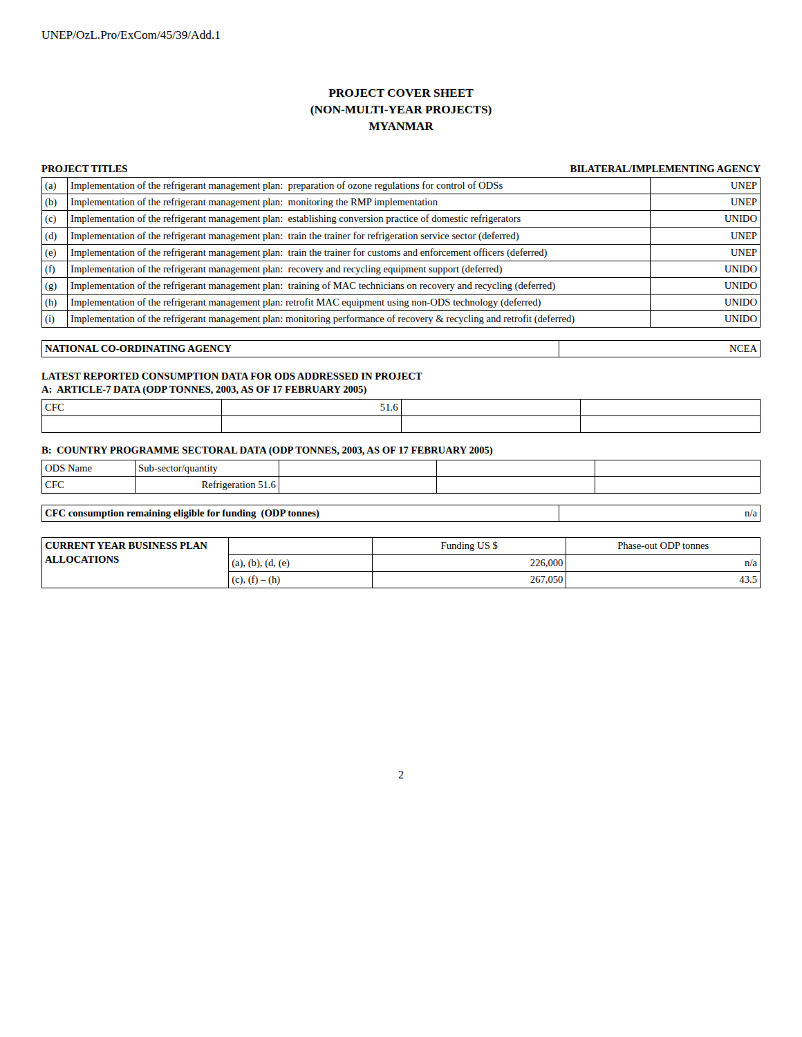UNEP/OzL.Pro/ExCom/45/39/Add.1
PROJECT COVER SHEET
(NON-MULTI-YEAR PROJECTS)
MYANMAR
PROJECT TITLES BILATERAL/IMPLEMENTING AGENCY
| (a) | Implementation of the refrigerant management plan: preparation of ozone regulations for control of ODSs | UNEP |
| (b) | Implementation of the refrigerant management plan: monitoring the RMP implementation | UNEP |
| (c) | Implementation of the refrigerant management plan: establishing conversion practice of domestic refrigerators | UNIDO |
| (d) | Implementation of the refrigerant management plan: train the trainer for refrigeration service sector (deferred) | UNEP |
| (e) | Implementation of the refrigerant management plan: train the trainer for customs and enforcement officers (deferred) | UNEP |
| (f) | Implementation of the refrigerant management plan: recovery and recycling equipment support (deferred) | UNIDO |
| (g) | Implementation of the refrigerant management plan: training of MAC technicians on recovery and recycling (deferred) | UNIDO |
| (h) | Implementation of the refrigerant management plan: retrofit MAC equipment using non-ODS technology (deferred) | UNIDO |
| (i) | Implementation of the refrigerant management plan: monitoring performance of recovery & recycling and retrofit (deferred) | UNIDO |
| NATIONAL CO-ORDINATING AGENCY | NCEA |
LATEST REPORTED CONSUMPTION DATA FOR ODS ADDRESSED IN PROJECT
A: ARTICLE-7 DATA (ODP TONNES, 2003, AS OF 17 FEBRUARY 2005)
| CFC | 51.6 | | |
B: COUNTRY PROGRAMME SECTORAL DATA (ODP TONNES, 2003, AS OF 17 FEBRUARY 2005)
| ODS Name | Sub-sector/quantity | | | |
| CFC | Refrigeration 51.6 | | | |
| CFC consumption remaining eligible for funding (ODP tonnes) | n/a |
| CURRENT YEAR BUSINESS PLAN ALLOCATIONS | | Funding US $ | Phase-out ODP tonnes |
| (a), (b), (d, (e) | 226,000 | n/a |
| (c), (f) – (h) | 267,050 | 43.5 |
2